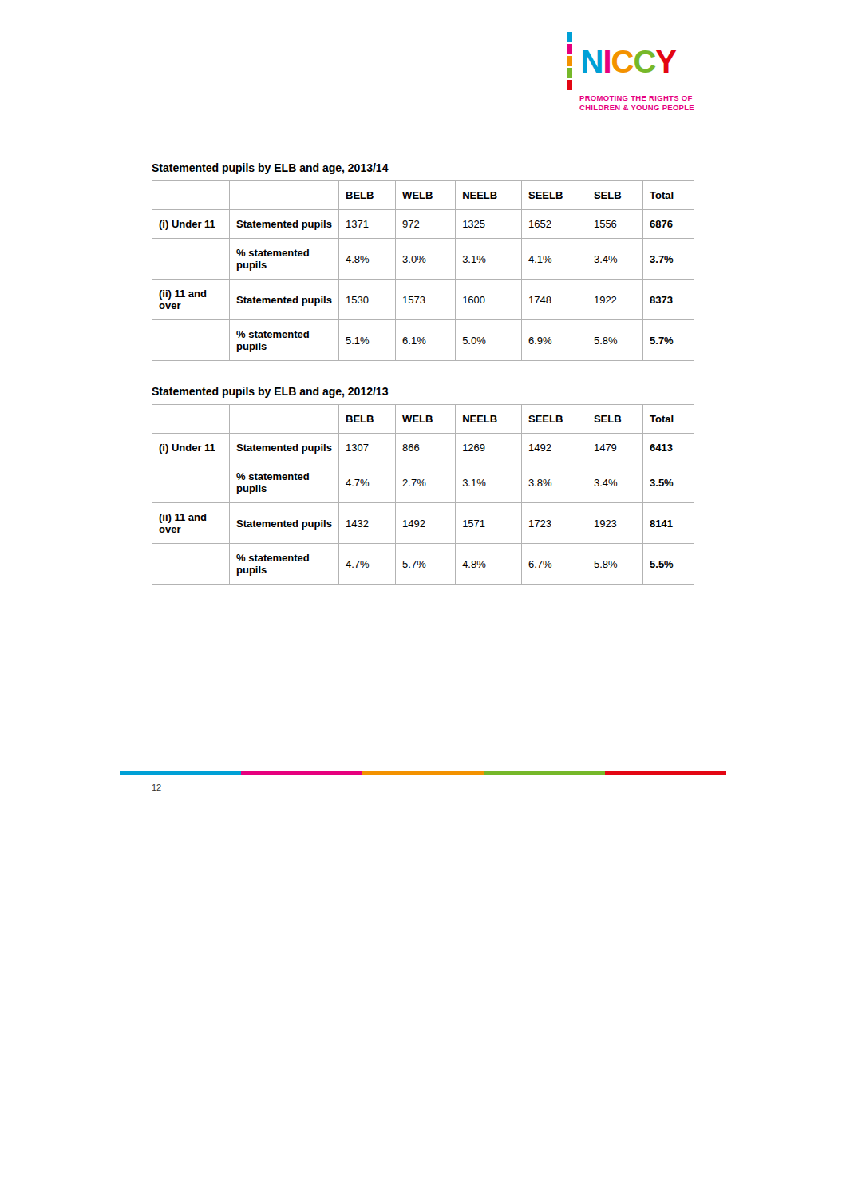NICCY
PROMOTING THE RIGHTS OF
CHILDREN & YOUNG PEOPLE
Statemented pupils by ELB and age, 2013/14
| | | BELB | WELB | NEELB | SEELB | SELB | Total |
| --- | --- | --- | --- | --- | --- | --- | --- |
| (i) Under 11 | Statemented pupils | 1371 | 972 | 1325 | 1652 | 1556 | 6876 |
| | % statemented pupils | 4.8% | 3.0% | 3.1% | 4.1% | 3.4% | 3.7% |
| (ii) 11 and over | Statemented pupils | 1530 | 1573 | 1600 | 1748 | 1922 | 8373 |
| | % statemented pupils | 5.1% | 6.1% | 5.0% | 6.9% | 5.8% | 5.7% |
Statemented pupils by ELB and age, 2012/13
| | | BELB | WELB | NEELB | SEELB | SELB | Total |
| --- | --- | --- | --- | --- | --- | --- | --- |
| (i) Under 11 | Statemented pupils | 1307 | 866 | 1269 | 1492 | 1479 | 6413 |
| | % statemented pupils | 4.7% | 2.7% | 3.1% | 3.8% | 3.4% | 3.5% |
| (ii) 11 and over | Statemented pupils | 1432 | 1492 | 1571 | 1723 | 1923 | 8141 |
| | % statemented pupils | 4.7% | 5.7% | 4.8% | 6.7% | 5.8% | 5.5% |
12